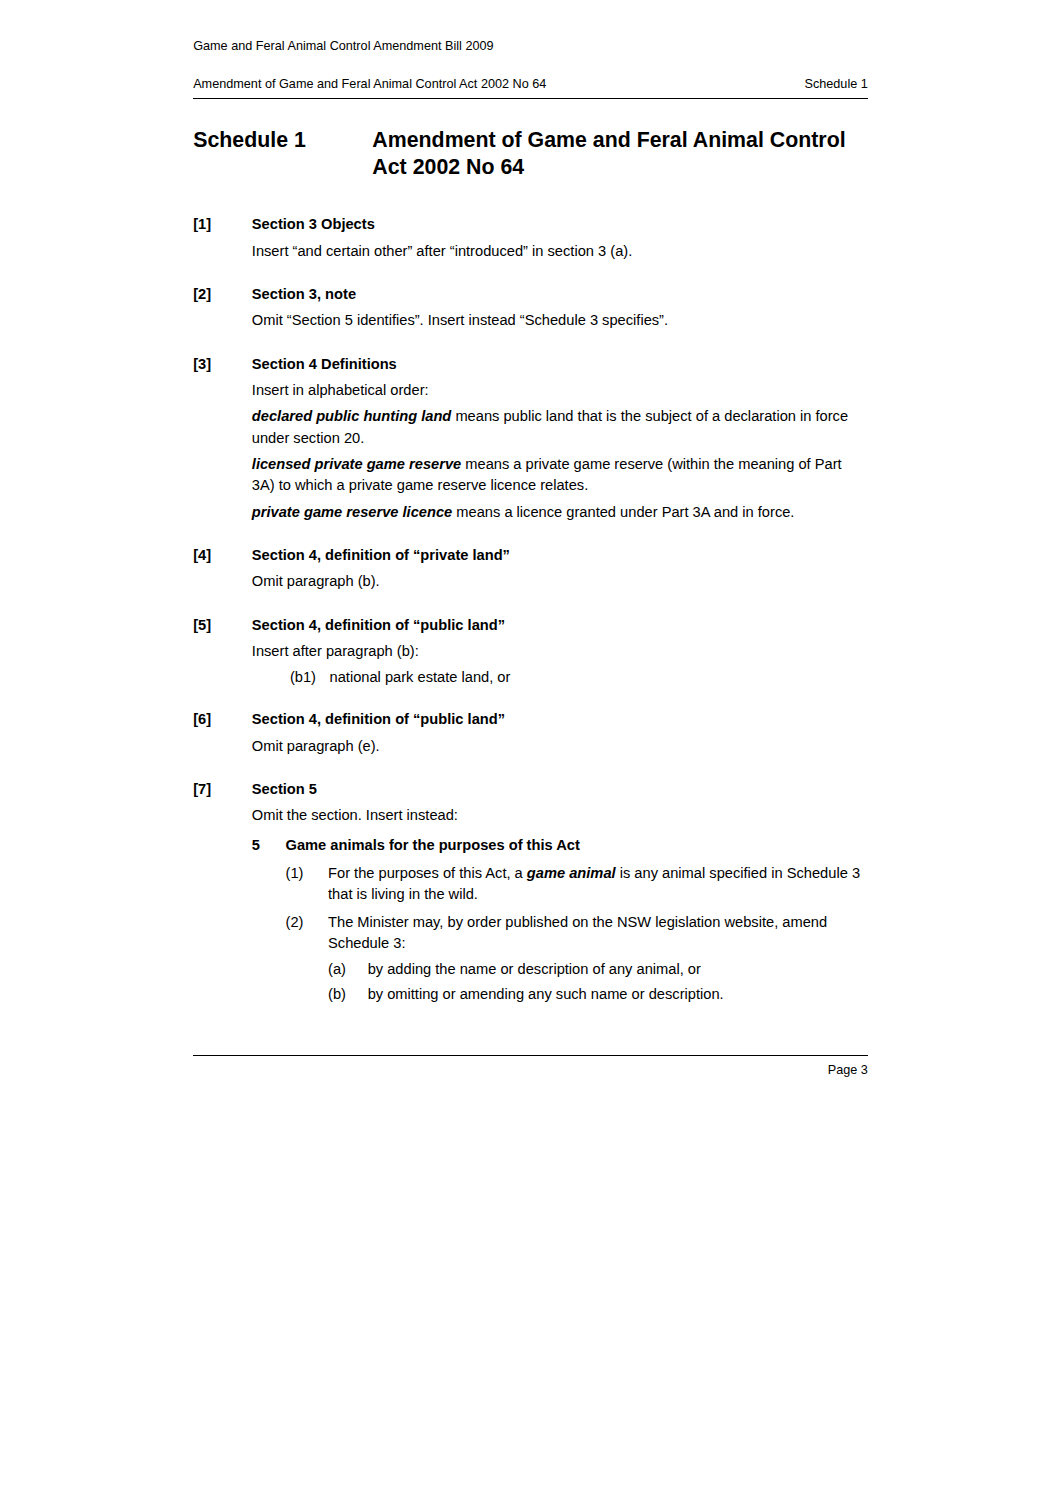Game and Feral Animal Control Amendment Bill 2009
Amendment of Game and Feral Animal Control Act 2002 No 64 Schedule 1
Schedule 1 Amendment of Game and Feral Animal Control Act 2002 No 64
[1]
Section 3 Objects
Insert “and certain other” after “introduced” in section 3 (a).
[2]
Section 3, note
Omit “Section 5 identifies”. Insert instead “Schedule 3 specifies”.
[3]
Section 4 Definitions
Insert in alphabetical order:
declared public hunting land means public land that is the subject of a declaration in force under section 20.
licensed private game reserve means a private game reserve (within the meaning of Part 3A) to which a private game reserve licence relates.
private game reserve licence means a licence granted under Part 3A and in force.
[4]
Section 4, definition of “private land”
Omit paragraph (b).
[5]
Section 4, definition of “public land”
Insert after paragraph (b):
(b1)
national park estate land, or
[6]
Section 4, definition of “public land”
Omit paragraph (e).
[7]
Section 5
Omit the section. Insert instead:
5
Game animals for the purposes of this Act
(1)
For the purposes of this Act, a game animal is any animal specified in Schedule 3 that is living in the wild.
(2)
The Minister may, by order published on the NSW legislation website, amend Schedule 3:
(a)
by adding the name or description of any animal, or
(b)
by omitting or amending any such name or description.
Page 3